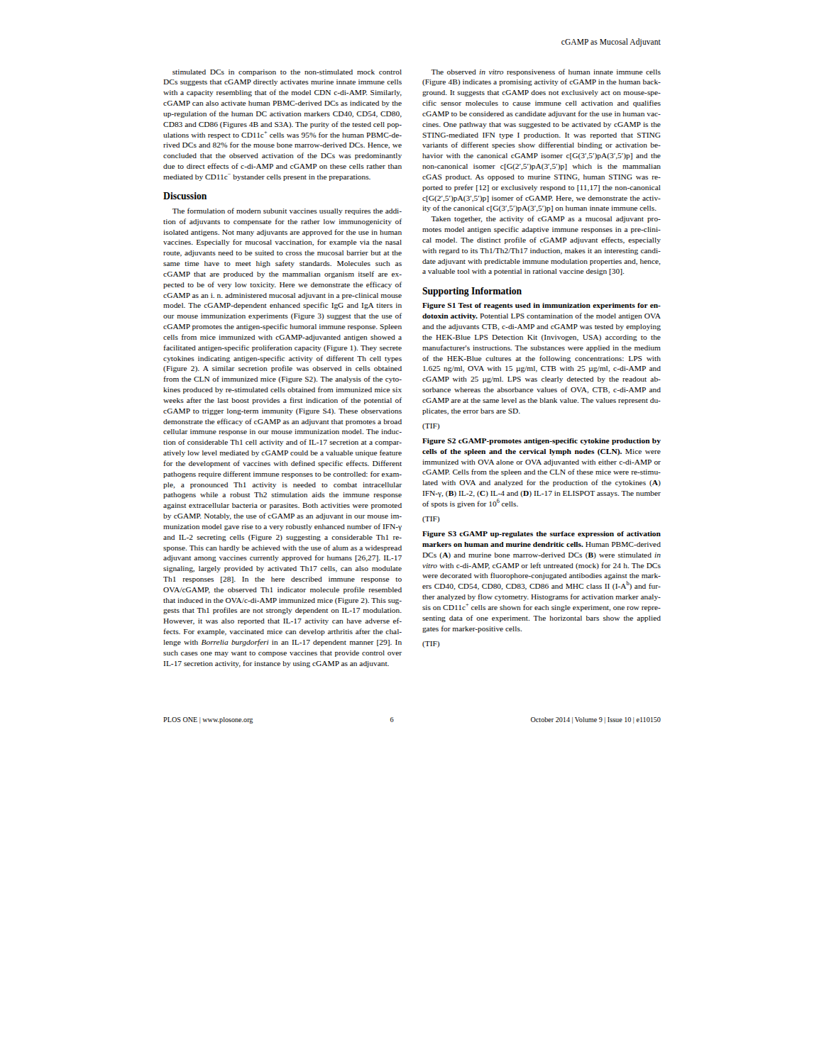cGAMP as Mucosal Adjuvant
stimulated DCs in comparison to the non-stimulated mock control DCs suggests that cGAMP directly activates murine innate immune cells with a capacity resembling that of the model CDN c-di-AMP. Similarly, cGAMP can also activate human PBMC-derived DCs as indicated by the up-regulation of the human DC activation markers CD40, CD54, CD80, CD83 and CD86 (Figures 4B and S3A). The purity of the tested cell populations with respect to CD11c+ cells was 95% for the human PBMC-derived DCs and 82% for the mouse bone marrow-derived DCs. Hence, we concluded that the observed activation of the DCs was predominantly due to direct effects of c-di-AMP and cGAMP on these cells rather than mediated by CD11c− bystander cells present in the preparations.
Discussion
The formulation of modern subunit vaccines usually requires the addition of adjuvants to compensate for the rather low immunogenicity of isolated antigens. Not many adjuvants are approved for the use in human vaccines. Especially for mucosal vaccination, for example via the nasal route, adjuvants need to be suited to cross the mucosal barrier but at the same time have to meet high safety standards. Molecules such as cGAMP that are produced by the mammalian organism itself are expected to be of very low toxicity. Here we demonstrate the efficacy of cGAMP as an i. n. administered mucosal adjuvant in a pre-clinical mouse model. The cGAMP-dependent enhanced specific IgG and IgA titers in our mouse immunization experiments (Figure 3) suggest that the use of cGAMP promotes the antigen-specific humoral immune response. Spleen cells from mice immunized with cGAMP-adjuvanted antigen showed a facilitated antigen-specific proliferation capacity (Figure 1). They secrete cytokines indicating antigen-specific activity of different Th cell types (Figure 2). A similar secretion profile was observed in cells obtained from the CLN of immunized mice (Figure S2). The analysis of the cytokines produced by re-stimulated cells obtained from immunized mice six weeks after the last boost provides a first indication of the potential of cGAMP to trigger long-term immunity (Figure S4). These observations demonstrate the efficacy of cGAMP as an adjuvant that promotes a broad cellular immune response in our mouse immunization model. The induction of considerable Th1 cell activity and of IL-17 secretion at a comparatively low level mediated by cGAMP could be a valuable unique feature for the development of vaccines with defined specific effects. Different pathogens require different immune responses to be controlled: for example, a pronounced Th1 activity is needed to combat intracellular pathogens while a robust Th2 stimulation aids the immune response against extracellular bacteria or parasites. Both activities were promoted by cGAMP. Notably, the use of cGAMP as an adjuvant in our mouse immunization model gave rise to a very robustly enhanced number of IFN-γ and IL-2 secreting cells (Figure 2) suggesting a considerable Th1 response. This can hardly be achieved with the use of alum as a widespread adjuvant among vaccines currently approved for humans [26,27]. IL-17 signaling, largely provided by activated Th17 cells, can also modulate Th1 responses [28]. In the here described immune response to OVA/cGAMP, the observed Th1 indicator molecule profile resembled that induced in the OVA/c-di-AMP immunized mice (Figure 2). This suggests that Th1 profiles are not strongly dependent on IL-17 modulation. However, it was also reported that IL-17 activity can have adverse effects. For example, vaccinated mice can develop arthritis after the challenge with Borrelia burgdorferi in an IL-17 dependent manner [29]. In such cases one may want to compose vaccines that provide control over IL-17 secretion activity, for instance by using cGAMP as an adjuvant.
The observed in vitro responsiveness of human innate immune cells (Figure 4B) indicates a promising activity of cGAMP in the human background. It suggests that cGAMP does not exclusively act on mouse-specific sensor molecules to cause immune cell activation and qualifies cGAMP to be considered as candidate adjuvant for the use in human vaccines. One pathway that was suggested to be activated by cGAMP is the STING-mediated IFN type I production. It was reported that STING variants of different species show differential binding or activation behavior with the canonical cGAMP isomer c[G(3′,5′)pA(3′,5′)p] and the non-canonical isomer c[G(2′,5′)pA(3′,5′)p] which is the mammalian cGAS product. As opposed to murine STING, human STING was reported to prefer [12] or exclusively respond to [11,17] the non-canonical c[G(2′,5′)pA(3′,5′)p] isomer of cGAMP. Here, we demonstrate the activity of the canonical c[G(3′,5′)pA(3′,5′)p] on human innate immune cells.
Taken together, the activity of cGAMP as a mucosal adjuvant promotes model antigen specific adaptive immune responses in a pre-clinical model. The distinct profile of cGAMP adjuvant effects, especially with regard to its Th1/Th2/Th17 induction, makes it an interesting candidate adjuvant with predictable immune modulation properties and, hence, a valuable tool with a potential in rational vaccine design [30].
Supporting Information
Figure S1 Test of reagents used in immunization experiments for endotoxin activity. Potential LPS contamination of the model antigen OVA and the adjuvants CTB, c-di-AMP and cGAMP was tested by employing the HEK-Blue LPS Detection Kit (Invivogen, USA) according to the manufacturer's instructions. The substances were applied in the medium of the HEK-Blue cultures at the following concentrations: LPS with 1.625 ng/ml, OVA with 15 µg/ml, CTB with 25 µg/ml, c-di-AMP and cGAMP with 25 µg/ml. LPS was clearly detected by the readout absorbance whereas the absorbance values of OVA, CTB, c-di-AMP and cGAMP are at the same level as the blank value. The values represent duplicates, the error bars are SD.
(TIF)
Figure S2 cGAMP-promotes antigen-specific cytokine production by cells of the spleen and the cervical lymph nodes (CLN). Mice were immunized with OVA alone or OVA adjuvanted with either c-di-AMP or cGAMP. Cells from the spleen and the CLN of these mice were re-stimulated with OVA and analyzed for the production of the cytokines (A) IFN-γ, (B) IL-2, (C) IL-4 and (D) IL-17 in ELISPOT assays. The number of spots is given for 106 cells.
(TIF)
Figure S3 cGAMP up-regulates the surface expression of activation markers on human and murine dendritic cells. Human PBMC-derived DCs (A) and murine bone marrow-derived DCs (B) were stimulated in vitro with c-di-AMP, cGAMP or left untreated (mock) for 24 h. The DCs were decorated with fluorophore-conjugated antibodies against the markers CD40, CD54, CD80, CD83, CD86 and MHC class II (I-Ab) and further analyzed by flow cytometry. Histograms for activation marker analysis on CD11c+ cells are shown for each single experiment, one row representing data of one experiment. The horizontal bars show the applied gates for marker-positive cells.
(TIF)
PLOS ONE | www.plosone.org
6
October 2014 | Volume 9 | Issue 10 | e110150